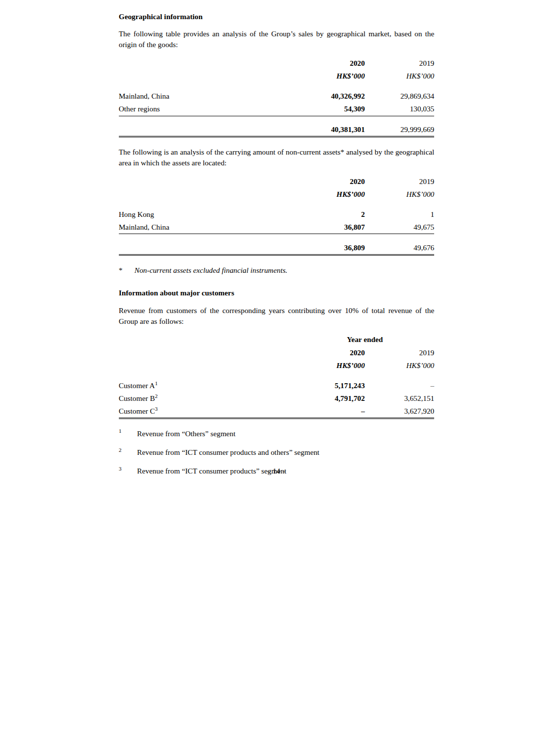Geographical information
The following table provides an analysis of the Group’s sales by geographical market, based on the origin of the goods:
| | 2020 | 2019 |
| | HK$’000 | HK$’000 |
| Mainland, China | 40,326,992 | 29,869,634 |
| Other regions | 54,309 | 130,035 |
| | 40,381,301 | 29,999,669 |
The following is an analysis of the carrying amount of non-current assets* analysed by the geographical area in which the assets are located:
| | 2020 | 2019 |
| | HK$’000 | HK$’000 |
| Hong Kong | 2 | 1 |
| Mainland, China | 36,807 | 49,675 |
| | 36,809 | 49,676 |
*
Non-current assets excluded financial instruments.
Information about major customers
Revenue from customers of the corresponding years contributing over 10% of total revenue of the Group are as follows:
| | Year ended |
| | 2020 | 2019 |
| | HK$’000 | HK$’000 |
| Customer A 1 | 5,171,243 | – |
| Customer B 2 | 4,791,702 | 3,652,151 |
| Customer C 3 | – | 3,627,920 |
Revenue from “Others” segment
Revenue from “ICT consumer products and others” segment
Revenue from “ICT consumer products” segment
– 14 –